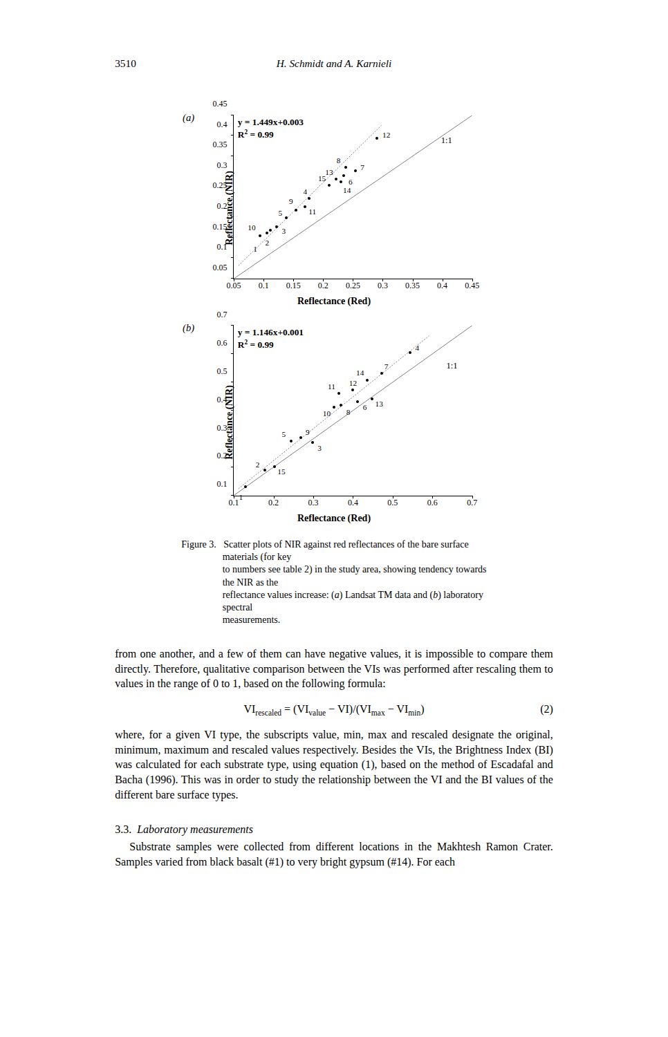3510 H. Schmidt and A. Karnieli
(a)
Reflectance (NIR)
Reflectance (Red)
y = 1.449x+0.003
R2 = 0.99
1:1
0.05
0.1
0.15
0.2
0.25
0.3
0.35
0.4
0.45
0.05
0.1
0.15
0.2
0.25
0.3
0.35
0.4
0.45
1
2
3
10
5
9
11
4
15
13
6
14
8
7
12
(b)
Reflectance (NIR)
Reflectance (Red)
y = 1.146x+0.001
R2 = 0.99
1:1
0.1
0.2
0.3
0.4
0.5
0.6
0.7
0.1
0.2
0.3
0.4
0.5
0.6
0.7
1
2
15
5
9
3
10
8
11
12
6
14
13
7
4
Figure 3. Scatter plots of NIR against red reflectances of the bare surface materials (for key to numbers see table 2) in the study area, showing tendency towards the NIR as the reflectance values increase: (a) Landsat TM data and (b) laboratory spectral measurements.
from one another, and a few of them can have negative values, it is impossible to compare them directly. Therefore, qualitative comparison between the VIs was performed after rescaling them to values in the range of 0 to 1, based on the following formula:
VIrescaled = (VIvalue − VI)/(VImax − VImin) (2)
where, for a given VI type, the subscripts value, min, max and rescaled designate the original, minimum, maximum and rescaled values respectively. Besides the VIs, the Brightness Index (BI) was calculated for each substrate type, using equation (1), based on the method of Escadafal and Bacha (1996). This was in order to study the relationship between the VI and the BI values of the different bare surface types.
3.3. Laboratory measurements
Substrate samples were collected from different locations in the Makhtesh Ramon Crater. Samples varied from black basalt (#1) to very bright gypsum (#14). For each